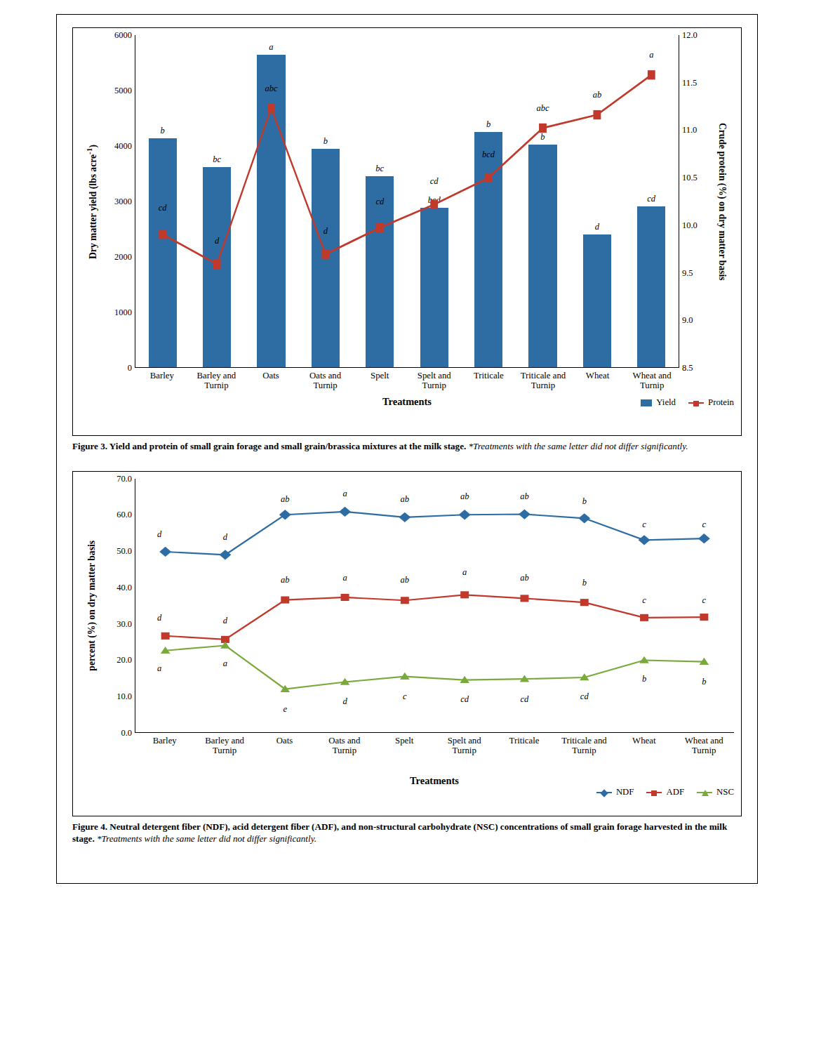Dry matter yield (lbs acre-1)
6000 5000 4000 3000 2000 1000 0
b
bc
a
b
bc
bcd
b
b
d
cd
cd d abc d cd cd bcd abc ab a
12.0 11.5 11.0 10.5 10.0 9.5 9.0 8.5
Crude protein (%) on dry matter basis
Barley
Barley and Turnip
Oats
Oats and Turnip
Spelt
Spelt and Turnip
Triticale
Triticale and Turnip
Wheat
Wheat and Turnip
Treatments
Yield
Protein
Figure 3. Yield and protein of small grain forage and small grain/brassica mixtures at the milk stage. *Treatments with the same letter did not differ significantly.
percent (%) on dry matter basis
70.0 60.0 50.0 40.0 30.0 20.0 10.0 0.0
d d ab a ab ab ab b c c d d ab a ab a ab b c c a a e d c cd cd cd b b
Barley
Barley and Turnip
Oats
Oats and Turnip
Spelt
Spelt and Turnip
Triticale
Triticale and Turnip
Wheat
Wheat and Turnip
Treatments
NDF
ADF
NSC
Figure 4. Neutral detergent fiber (NDF), acid detergent fiber (ADF), and non-structural carbohydrate (NSC) concentrations of small grain forage harvested in the milk stage. *Treatments with the same letter did not differ significantly.